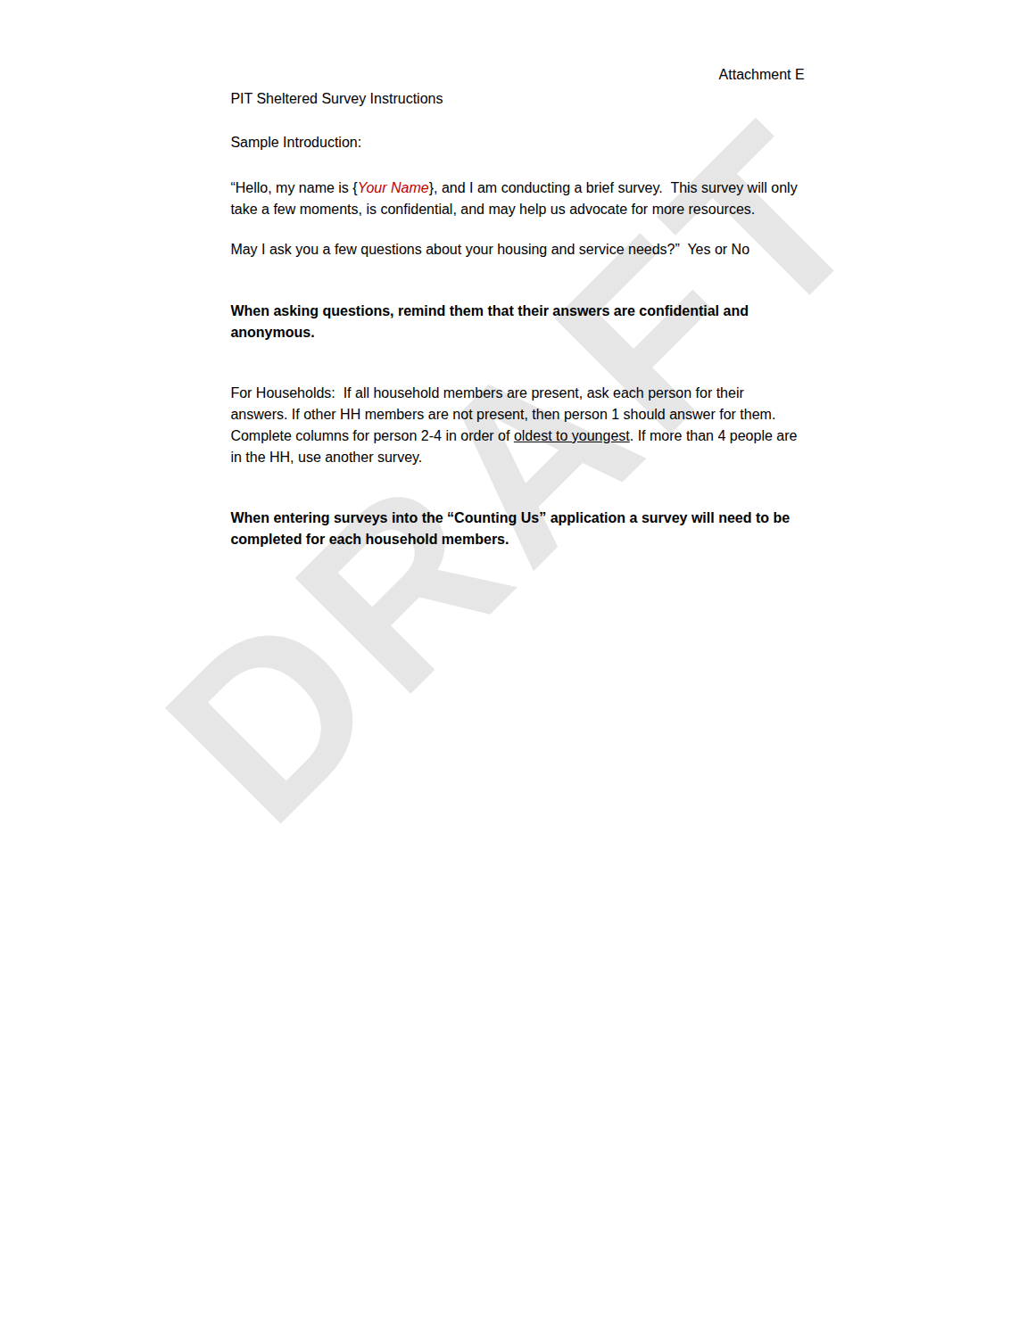DRAFT
Attachment E
PIT Sheltered Survey Instructions
Sample Introduction:
“Hello, my name is {Your Name}, and I am conducting a brief survey. This survey will only take a few moments, is confidential, and may help us advocate for more resources.
May I ask you a few questions about your housing and service needs?” Yes or No
When asking questions, remind them that their answers are confidential and anonymous.
For Households: If all household members are present, ask each person for their answers. If other HH members are not present, then person 1 should answer for them. Complete columns for person 2-4 in order of oldest to youngest. If more than 4 people are in the HH, use another survey.
When entering surveys into the “Counting Us” application a survey will need to be completed for each household members.